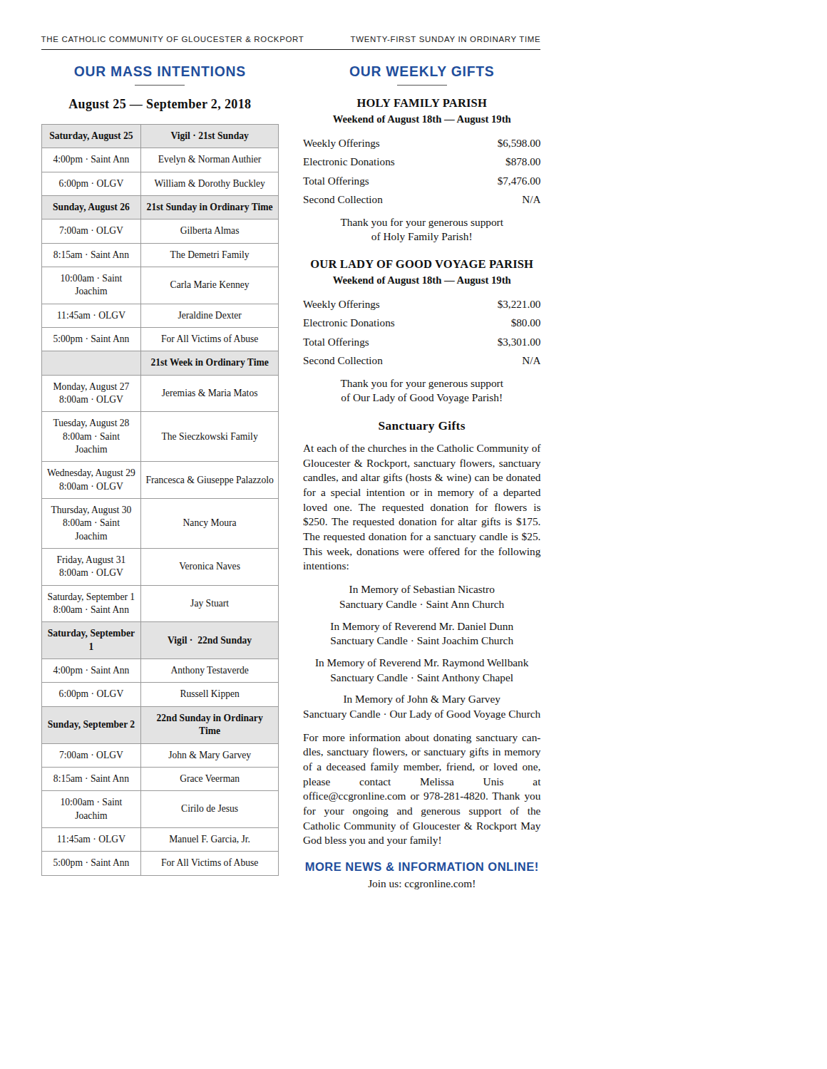The Catholic Community of Gloucester & Rockport Twenty-First Sunday in Ordinary Time
Our Mass Intentions
August 25 — September 2, 2018
| Saturday, August 25 | Vigil · 21st Sunday |
| 4:00pm · Saint Ann | Evelyn & Norman Authier |
| 6:00pm · OLGV | William & Dorothy Buckley |
| Sunday, August 26 | 21st Sunday in Ordinary Time |
| 7:00am · OLGV | Gilberta Almas |
| 8:15am · Saint Ann | The Demetri Family |
| 10:00am · Saint Joachim | Carla Marie Kenney |
| 11:45am · OLGV | Jeraldine Dexter |
| 5:00pm · Saint Ann | For All Victims of Abuse |
| | 21st Week in Ordinary Time |
| Monday, August 27 8:00am · OLGV | Jeremias & Maria Matos |
| Tuesday, August 28 8:00am · Saint Joachim | The Sieczkowski Family |
| Wednesday, August 29 8:00am · OLGV | Francesca & Giuseppe Palazzolo |
| Thursday, August 30 8:00am · Saint Joachim | Nancy Moura |
| Friday, August 31 8:00am · OLGV | Veronica Naves |
| Saturday, September 1 8:00am · Saint Ann | Jay Stuart |
| Saturday, September 1 | Vigil · 22nd Sunday |
| 4:00pm · Saint Ann | Anthony Testaverde |
| 6:00pm · OLGV | Russell Kippen |
| Sunday, September 2 | 22nd Sunday in Ordinary Time |
| 7:00am · OLGV | John & Mary Garvey |
| 8:15am · Saint Ann | Grace Veerman |
| 10:00am · Saint Joachim | Cirilo de Jesus |
| 11:45am · OLGV | Manuel F. Garcia, Jr. |
| 5:00pm · Saint Ann | For All Victims of Abuse |
Our Weekly Gifts
Holy Family Parish
Weekend of August 18th — August 19th
| Weekly Offerings | $6,598.00 |
| Electronic Donations | $878.00 |
| Total Offerings | $7,476.00 |
| Second Collection | N/A |
Thank you for your generous support
of Holy Family Parish!
Our Lady of Good Voyage Parish
Weekend of August 18th — August 19th
| Weekly Offerings | $3,221.00 |
| Electronic Donations | $80.00 |
| Total Offerings | $3,301.00 |
| Second Collection | N/A |
Thank you for your generous support
of Our Lady of Good Voyage Parish!
Sanctuary Gifts
At each of the churches in the Catholic Community of Gloucester & Rockport, sanctuary flowers, sanctuary candles, and altar gifts (hosts & wine) can be donated for a special intention or in memory of a departed loved one. The requested donation for flowers is $250. The requested donation for altar gifts is $175. The requested donation for a sanctuary candle is $25. This week, donations were offered for the following intentions:
In Memory of Sebastian Nicastro
Sanctuary Candle · Saint Ann Church
In Memory of Reverend Mr. Daniel Dunn
Sanctuary Candle · Saint Joachim Church
In Memory of Reverend Mr. Raymond Wellbank
Sanctuary Candle · Saint Anthony Chapel
In Memory of John & Mary Garvey
Sanctuary Candle · Our Lady of Good Voyage Church
For more information about donating sanctuary candles, sanctuary flowers, or sanctuary gifts in memory of a deceased family member, friend, or loved one, please contact Melissa Unis at office@ccgronline.com or 978-281-4820. Thank you for your ongoing and generous support of the Catholic Community of Gloucester & Rockport May God bless you and your family!
More News & Information Online!
Join us: ccgronline.com!